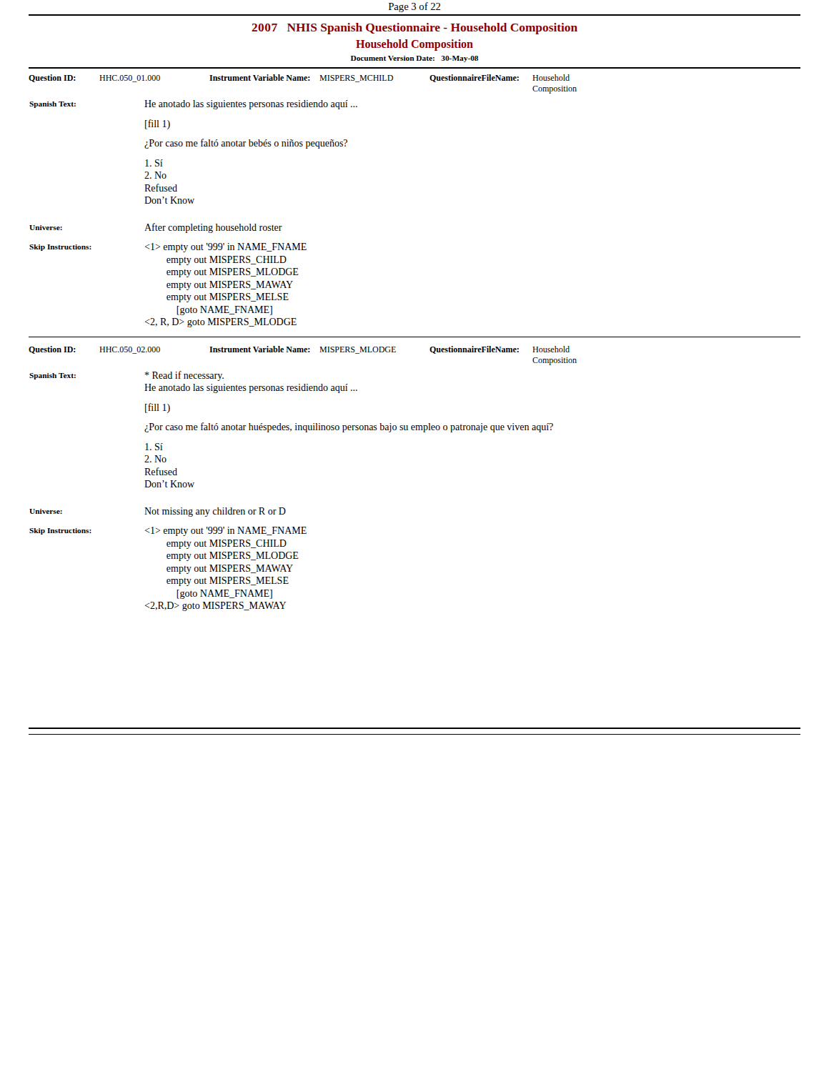Page 3 of 22
2007 NHIS Spanish Questionnaire - Household Composition
Household Composition
Document Version Date: 30-May-08
| Question ID: | HHC.050_01.000 | Instrument Variable Name: | MISPERS_MCHILD | QuestionnaireFileName: | Household Composition |
| Spanish Text: | He anotado las siguientes personas residiendo aquí ... [fill 1) ¿Por caso me faltó anotar bebés o niños pequeños? 1. Sí 2. No Refused Don’t Know |
| Universe: | After completing household roster |
| Skip Instructions: | <1> empty out '999' in NAME_FNAME empty out MISPERS_CHILD empty out MISPERS_MLODGE empty out MISPERS_MAWAY empty out MISPERS_MELSE [goto NAME_FNAME] <2, R, D> goto MISPERS_MLODGE |
| Question ID: | HHC.050_02.000 | Instrument Variable Name: | MISPERS_MLODGE | QuestionnaireFileName: | Household Composition |
| Spanish Text: | * Read if necessary. He anotado las siguientes personas residiendo aquí ... [fill 1) ¿Por caso me faltó anotar huéspedes, inquilinoso personas bajo su empleo o patronaje que viven aquí? 1. Sí 2. No Refused Don’t Know |
| Universe: | Not missing any children or R or D |
| Skip Instructions: | <1> empty out '999' in NAME_FNAME empty out MISPERS_CHILD empty out MISPERS_MLODGE empty out MISPERS_MAWAY empty out MISPERS_MELSE [goto NAME_FNAME] <2,R,D> goto MISPERS_MAWAY |